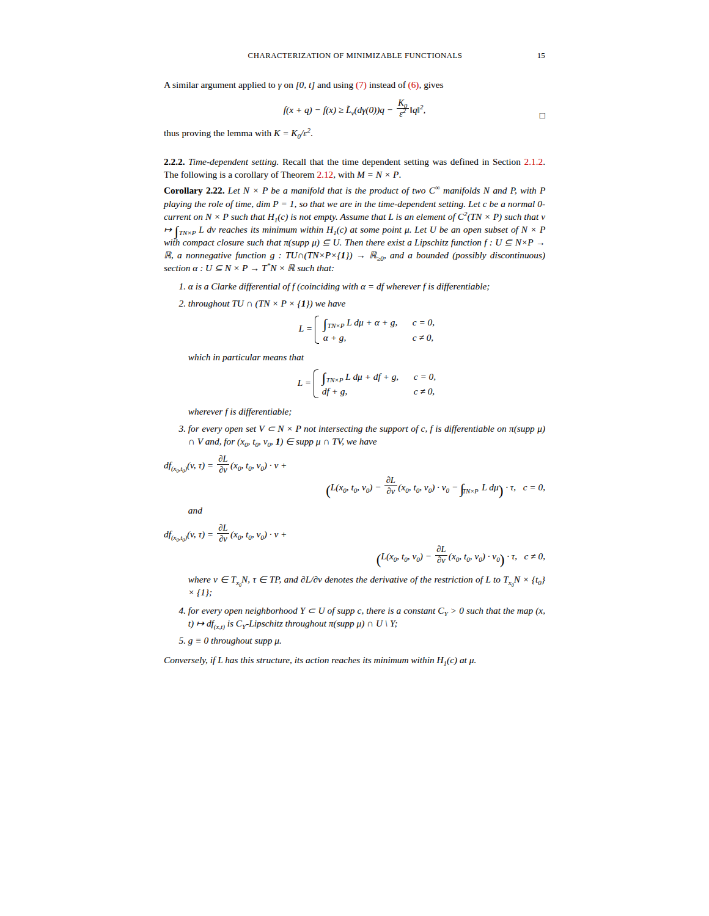CHARACTERIZATION OF MINIMIZABLE FUNCTIONALS 15
A similar argument applied to γ on [0, t] and using (7) instead of (6), gives
f(x + q) − f(x) ≥ L̃v(dγ(0))q − K0 ε2‖q‖2,
thus proving the lemma with K = K0/ε2.□
2.2.2. Time-dependent setting. Recall that the time dependent setting was defined in Section 2.1.2. The following is a corollary of Theorem 2.12, with M = N × P.
Corollary 2.22. Let N × P be a manifold that is the product of two C∞ manifolds N and P, with P playing the role of time, dim P = 1, so that we are in the time-dependent setting. Let c be a normal 0-current on N × P such that H1(c) is not empty. Assume that L is an element of C2(TN × P) such that ν ↦ ∫TN×P L dν reaches its minimum within H1(c) at some point μ. Let U be an open subset of N × P with compact closure such that π(supp μ) ⊆ U. Then there exist a Lipschitz function f : U ⊆ N×P → ℝ, a nonnegative function g : TU∩(TN×P×{1}) → ℝ≥0, and a bounded (possibly discontinuous) section α : U ⊆ N × P → T*N × ℝ such that:
α is a Clarke differential of f (coinciding with α = df wherever f is differentiable;
throughout TU ∩ (TN × P × {1}) we have
L =
| ∫ TN×P L dμ + α + g, | c = 0, |
| α + g, | c ≠ 0, |
which in particular means that
L =
| ∫ TN×P L dμ + df + g, | c = 0, |
| df + g, | c ≠ 0, |
wherever f is differentiable;
for every open set V ⊂ N × P not intersecting the support of c, f is differentiable on π(supp μ) ∩ V and, for (x0, t0, v0, 1) ∈ supp μ ∩ TV, we have
df(x0,t0)(v, τ) = ∂L∂v(x0, t0, v0) · v + (L(x0, t0, v0) − ∂L∂v(x0, t0, v0) · v0 − ∫TN×P L dμ) · τ, c = 0,
and
df(x0,t0)(v, τ) = ∂L∂v(x0, t0, v0) · v + (L(x0, t0, v0) − ∂L∂v(x0, t0, v0) · v0) · τ, c ≠ 0,
where v ∈ Tx0N, τ ∈ TP, and ∂L/∂v denotes the derivative of the restriction of L to Tx0N × {t0} × {1};
for every open neighborhood Y ⊂ U of supp c, there is a constant CY > 0 such that the map (x, t) ↦ df(x,t) is CY-Lipschitz throughout π(supp μ) ∩ U \ Y;
g ≡ 0 throughout supp μ.
Conversely, if L has this structure, its action reaches its minimum within H1(c) at μ.